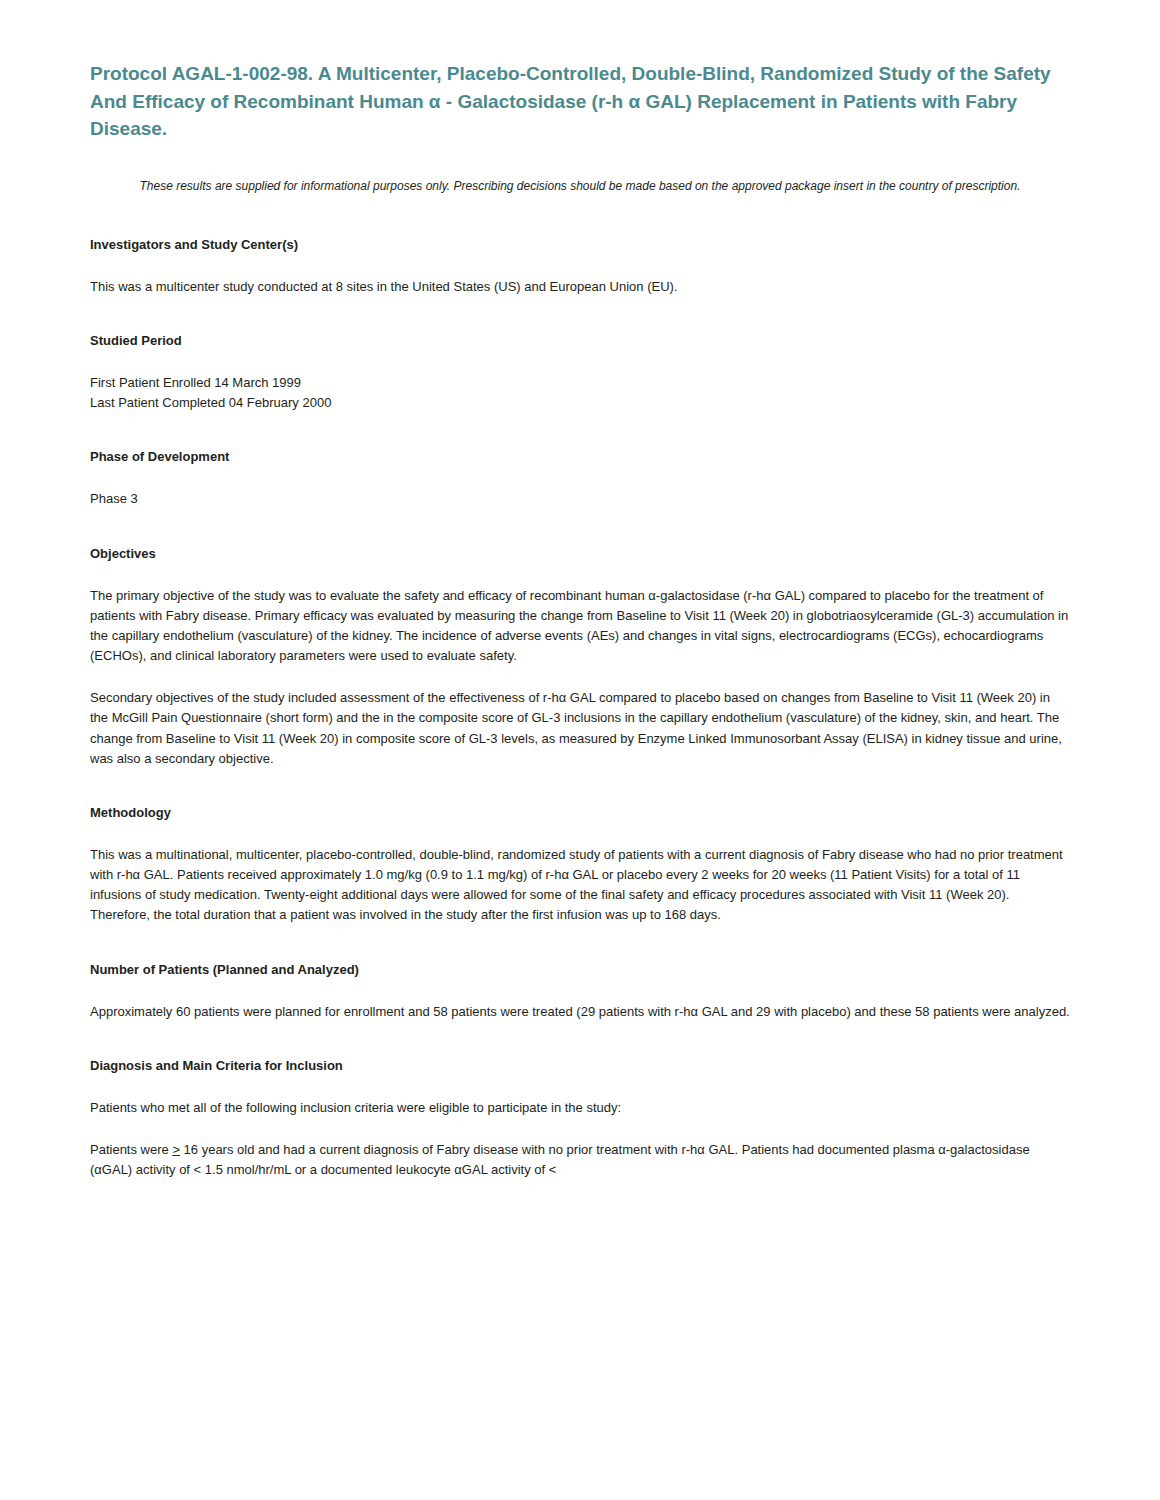Protocol AGAL-1-002-98. A Multicenter, Placebo-Controlled, Double-Blind, Randomized Study of the Safety And Efficacy of Recombinant Human α - Galactosidase (r-h α GAL) Replacement in Patients with Fabry Disease.
These results are supplied for informational purposes only. Prescribing decisions should be made based on the approved package insert in the country of prescription.
Investigators and Study Center(s)
This was a multicenter study conducted at 8 sites in the United States (US) and European Union (EU).
Studied Period
First Patient Enrolled 14 March 1999
Last Patient Completed 04 February 2000
Phase of Development
Phase 3
Objectives
The primary objective of the study was to evaluate the safety and efficacy of recombinant human α-galactosidase (r-hα GAL) compared to placebo for the treatment of patients with Fabry disease. Primary efficacy was evaluated by measuring the change from Baseline to Visit 11 (Week 20) in globotriaosylceramide (GL-3) accumulation in the capillary endothelium (vasculature) of the kidney. The incidence of adverse events (AEs) and changes in vital signs, electrocardiograms (ECGs), echocardiograms (ECHOs), and clinical laboratory parameters were used to evaluate safety.
Secondary objectives of the study included assessment of the effectiveness of r-hα GAL compared to placebo based on changes from Baseline to Visit 11 (Week 20) in the McGill Pain Questionnaire (short form) and the in the composite score of GL-3 inclusions in the capillary endothelium (vasculature) of the kidney, skin, and heart. The change from Baseline to Visit 11 (Week 20) in composite score of GL-3 levels, as measured by Enzyme Linked Immunosorbant Assay (ELISA) in kidney tissue and urine, was also a secondary objective.
Methodology
This was a multinational, multicenter, placebo-controlled, double-blind, randomized study of patients with a current diagnosis of Fabry disease who had no prior treatment with r-hα GAL. Patients received approximately 1.0 mg/kg (0.9 to 1.1 mg/kg) of r-hα GAL or placebo every 2 weeks for 20 weeks (11 Patient Visits) for a total of 11 infusions of study medication. Twenty-eight additional days were allowed for some of the final safety and efficacy procedures associated with Visit 11 (Week 20). Therefore, the total duration that a patient was involved in the study after the first infusion was up to 168 days.
Number of Patients (Planned and Analyzed)
Approximately 60 patients were planned for enrollment and 58 patients were treated (29 patients with r-hα GAL and 29 with placebo) and these 58 patients were analyzed.
Diagnosis and Main Criteria for Inclusion
Patients who met all of the following inclusion criteria were eligible to participate in the study:
Patients were > 16 years old and had a current diagnosis of Fabry disease with no prior treatment with r-hα GAL. Patients had documented plasma α-galactosidase (αGAL) activity of < 1.5 nmol/hr/mL or a documented leukocyte αGAL activity of <